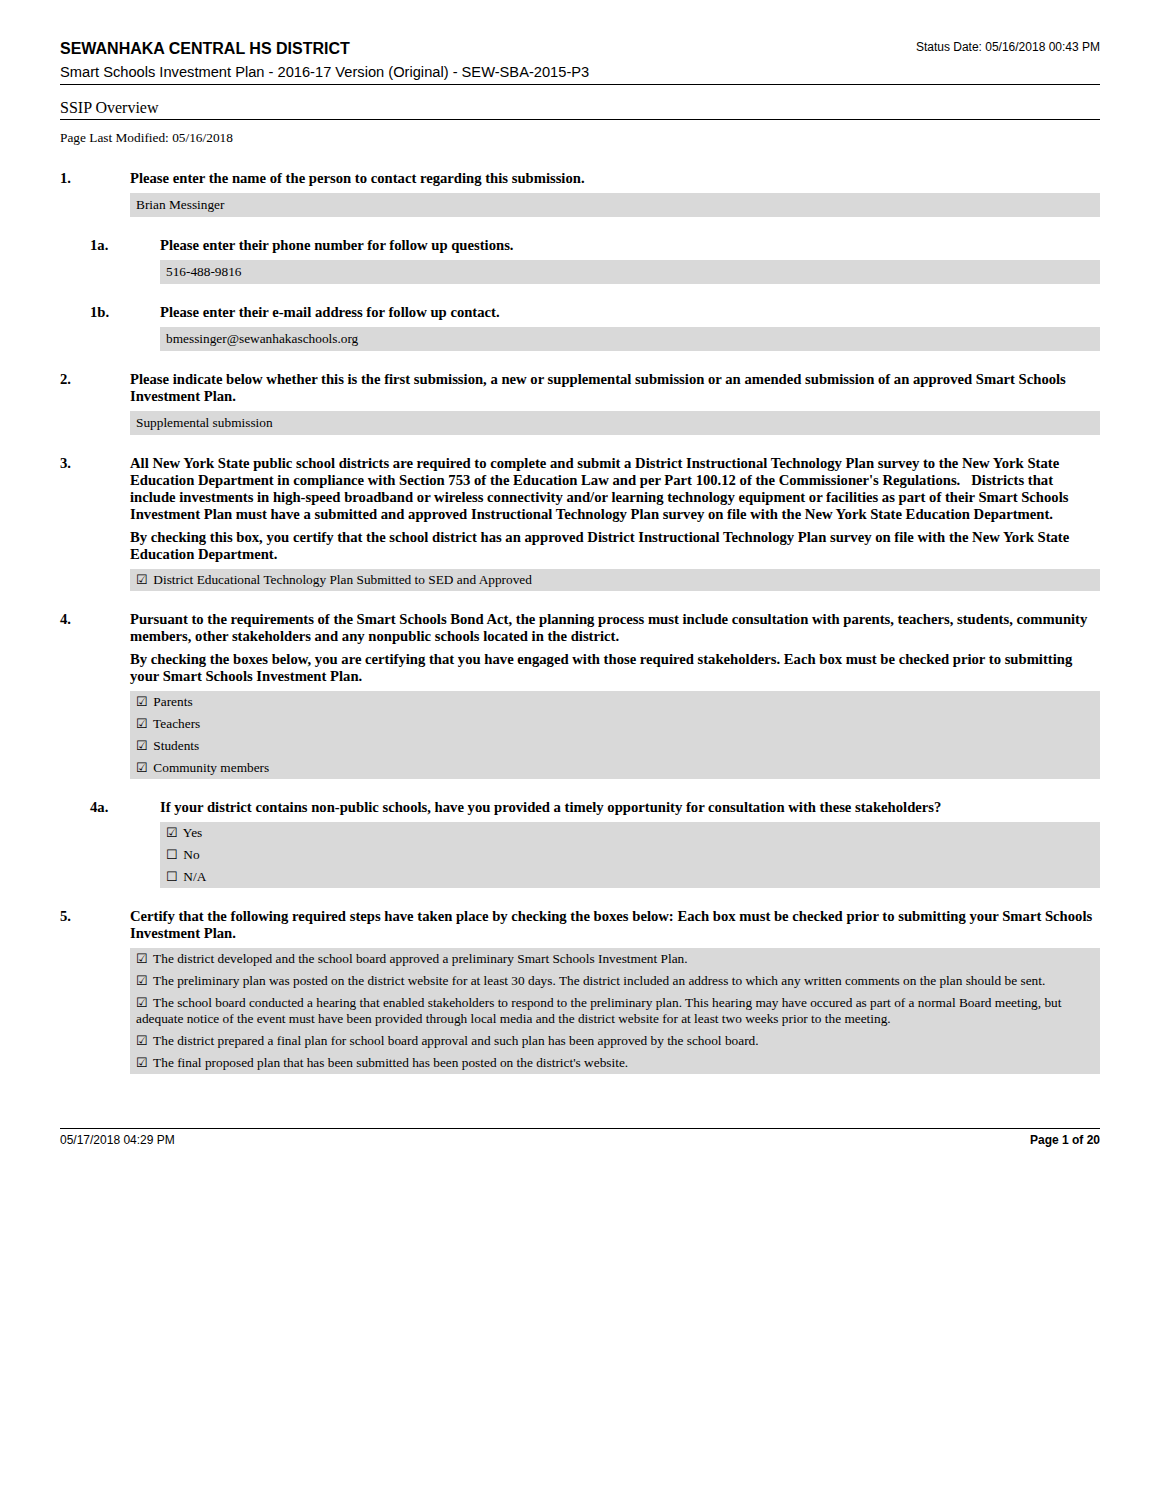SEWANHAKA CENTRAL HS DISTRICT
Status Date: 05/16/2018 00:43 PM
Smart Schools Investment Plan - 2016-17 Version (Original) - SEW-SBA-2015-P3
SSIP Overview
Page Last Modified: 05/16/2018
1.
Please enter the name of the person to contact regarding this submission.
Brian Messinger
1a.
Please enter their phone number for follow up questions.
516-488-9816
1b.
Please enter their e-mail address for follow up contact.
bmessinger@sewanhakaschools.org
2.
Please indicate below whether this is the first submission, a new or supplemental submission or an amended submission of an approved Smart Schools Investment Plan.
Supplemental submission
3.
All New York State public school districts are required to complete and submit a District Instructional Technology Plan survey to the New York State Education Department in compliance with Section 753 of the Education Law and per Part 100.12 of the Commissioner's Regulations. Districts that include investments in high-speed broadband or wireless connectivity and/or learning technology equipment or facilities as part of their Smart Schools Investment Plan must have a submitted and approved Instructional Technology Plan survey on file with the New York State Education Department.
By checking this box, you certify that the school district has an approved District Instructional Technology Plan survey on file with the New York State Education Department.
☑ District Educational Technology Plan Submitted to SED and Approved
4.
Pursuant to the requirements of the Smart Schools Bond Act, the planning process must include consultation with parents, teachers, students, community members, other stakeholders and any nonpublic schools located in the district.
By checking the boxes below, you are certifying that you have engaged with those required stakeholders. Each box must be checked prior to submitting your Smart Schools Investment Plan.
☑ Parents
☑ Teachers
☑ Students
☑ Community members
4a.
If your district contains non-public schools, have you provided a timely opportunity for consultation with these stakeholders?
☑ Yes
☐ No
☐ N/A
5.
Certify that the following required steps have taken place by checking the boxes below: Each box must be checked prior to submitting your Smart Schools Investment Plan.
☑ The district developed and the school board approved a preliminary Smart Schools Investment Plan.
☑ The preliminary plan was posted on the district website for at least 30 days. The district included an address to which any written comments on the plan should be sent.
☑ The school board conducted a hearing that enabled stakeholders to respond to the preliminary plan. This hearing may have occured as part of a normal Board meeting, but adequate notice of the event must have been provided through local media and the district website for at least two weeks prior to the meeting.
☑ The district prepared a final plan for school board approval and such plan has been approved by the school board.
☑ The final proposed plan that has been submitted has been posted on the district's website.
05/17/2018 04:29 PM
Page 1 of 20